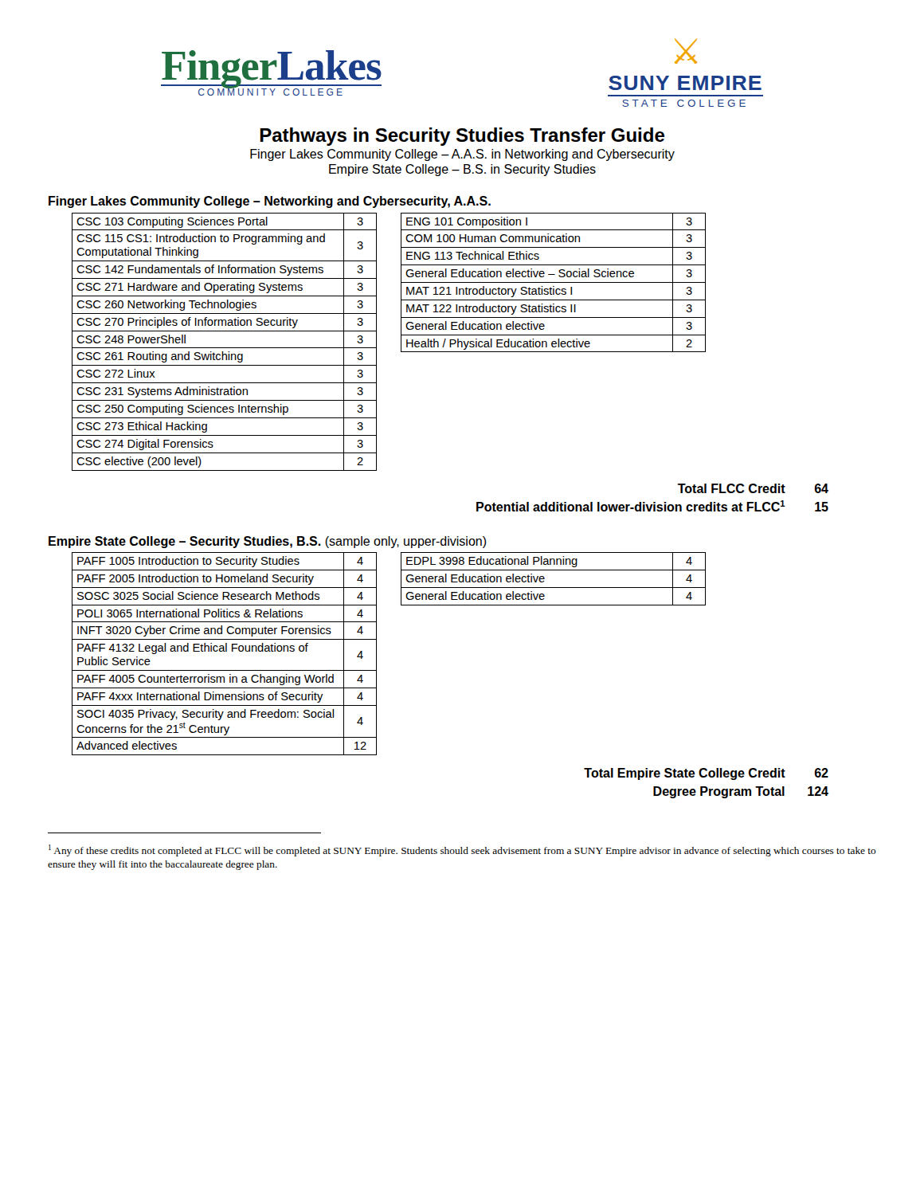Finger Lakes
COMMUNITY COLLEGE
⚔
SUNY EMPIRE
STATE COLLEGE
Pathways in Security Studies Transfer Guide
Finger Lakes Community College – A.A.S. in Networking and Cybersecurity
Empire State College – B.S. in Security Studies
Finger Lakes Community College – Networking and Cybersecurity, A.A.S.
| CSC 103 Computing Sciences Portal | 3 |
| CSC 115 CS1: Introduction to Programming and Computational Thinking | 3 |
| CSC 142 Fundamentals of Information Systems | 3 |
| CSC 271 Hardware and Operating Systems | 3 |
| CSC 260 Networking Technologies | 3 |
| CSC 270 Principles of Information Security | 3 |
| CSC 248 PowerShell | 3 |
| CSC 261 Routing and Switching | 3 |
| CSC 272 Linux | 3 |
| CSC 231 Systems Administration | 3 |
| CSC 250 Computing Sciences Internship | 3 |
| CSC 273 Ethical Hacking | 3 |
| CSC 274 Digital Forensics | 3 |
| CSC elective (200 level) | 2 |
| ENG 101 Composition I | 3 |
| COM 100 Human Communication | 3 |
| ENG 113 Technical Ethics | 3 |
| General Education elective – Social Science | 3 |
| MAT 121 Introductory Statistics I | 3 |
| MAT 122 Introductory Statistics II | 3 |
| General Education elective | 3 |
| Health / Physical Education elective | 2 |
Total FLCC Credit 64
Potential additional lower-division credits at FLCC1 15
Empire State College – Security Studies, B.S. (sample only, upper-division)
| PAFF 1005 Introduction to Security Studies | 4 |
| PAFF 2005 Introduction to Homeland Security | 4 |
| SOSC 3025 Social Science Research Methods | 4 |
| POLI 3065 International Politics & Relations | 4 |
| INFT 3020 Cyber Crime and Computer Forensics | 4 |
| PAFF 4132 Legal and Ethical Foundations of Public Service | 4 |
| PAFF 4005 Counterterrorism in a Changing World | 4 |
| PAFF 4xxx International Dimensions of Security | 4 |
| SOCI 4035 Privacy, Security and Freedom: Social Concerns for the 21 st Century | 4 |
| Advanced electives | 12 |
| EDPL 3998 Educational Planning | 4 |
| General Education elective | 4 |
| General Education elective | 4 |
Total Empire State College Credit 62
Degree Program Total 124
1 Any of these credits not completed at FLCC will be completed at SUNY Empire. Students should seek advisement from a SUNY Empire advisor in advance of selecting which courses to take to ensure they will fit into the baccalaureate degree plan.